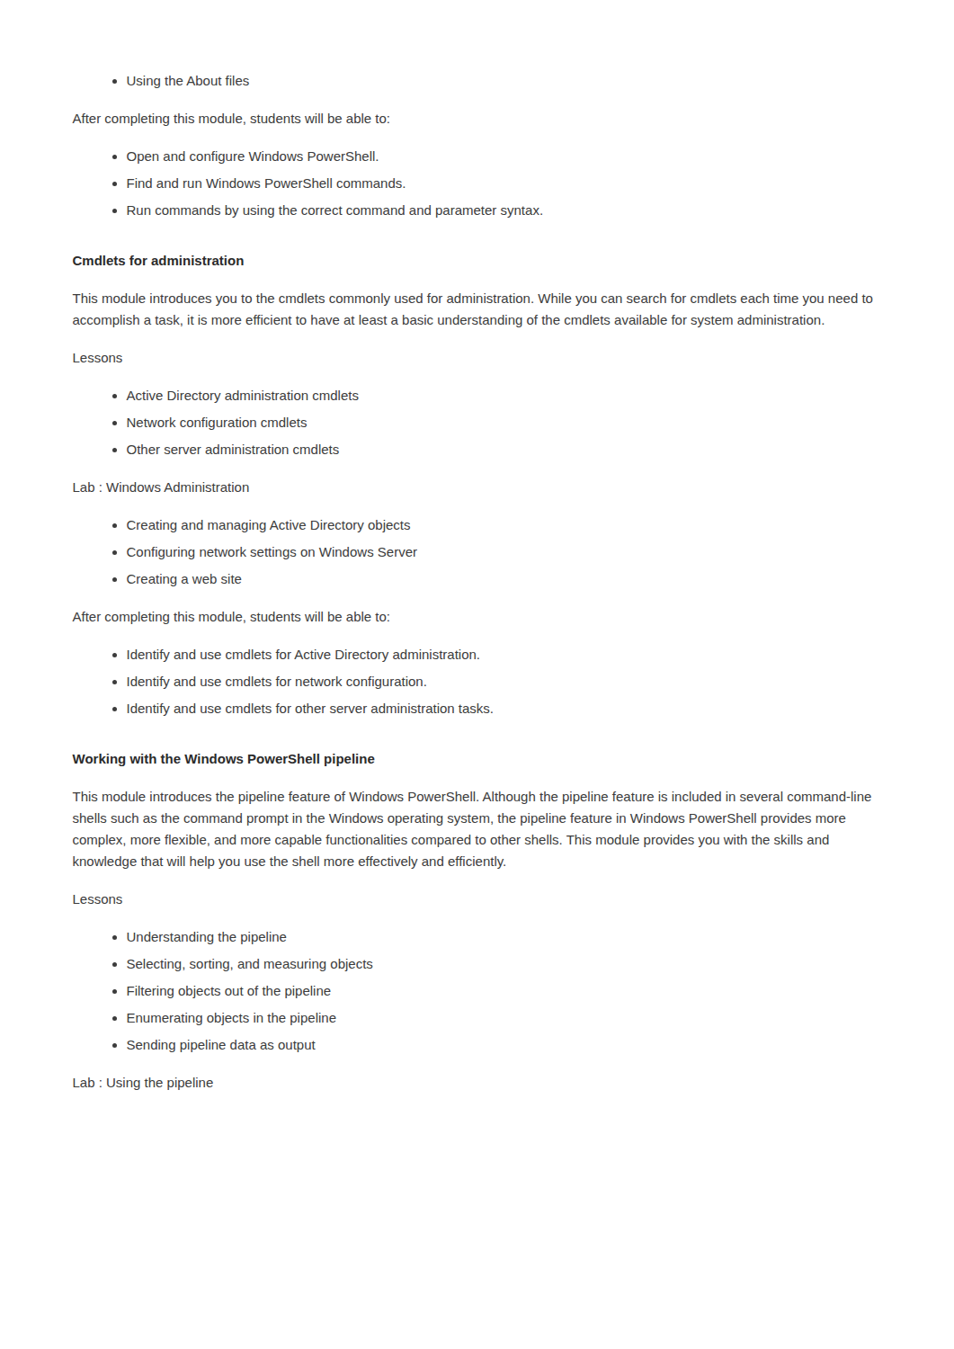Using the About files
After completing this module, students will be able to:
Open and configure Windows PowerShell.
Find and run Windows PowerShell commands.
Run commands by using the correct command and parameter syntax.
Cmdlets for administration
This module introduces you to the cmdlets commonly used for administration. While you can search for cmdlets each time you need to accomplish a task, it is more efficient to have at least a basic understanding of the cmdlets available for system administration.
Lessons
Active Directory administration cmdlets
Network configuration cmdlets
Other server administration cmdlets
Lab : Windows Administration
Creating and managing Active Directory objects
Configuring network settings on Windows Server
Creating a web site
After completing this module, students will be able to:
Identify and use cmdlets for Active Directory administration.
Identify and use cmdlets for network configuration.
Identify and use cmdlets for other server administration tasks.
Working with the Windows PowerShell pipeline
This module introduces the pipeline feature of Windows PowerShell. Although the pipeline feature is included in several command-line shells such as the command prompt in the Windows operating system, the pipeline feature in Windows PowerShell provides more complex, more flexible, and more capable functionalities compared to other shells. This module provides you with the skills and knowledge that will help you use the shell more effectively and efficiently.
Lessons
Understanding the pipeline
Selecting, sorting, and measuring objects
Filtering objects out of the pipeline
Enumerating objects in the pipeline
Sending pipeline data as output
Lab : Using the pipeline